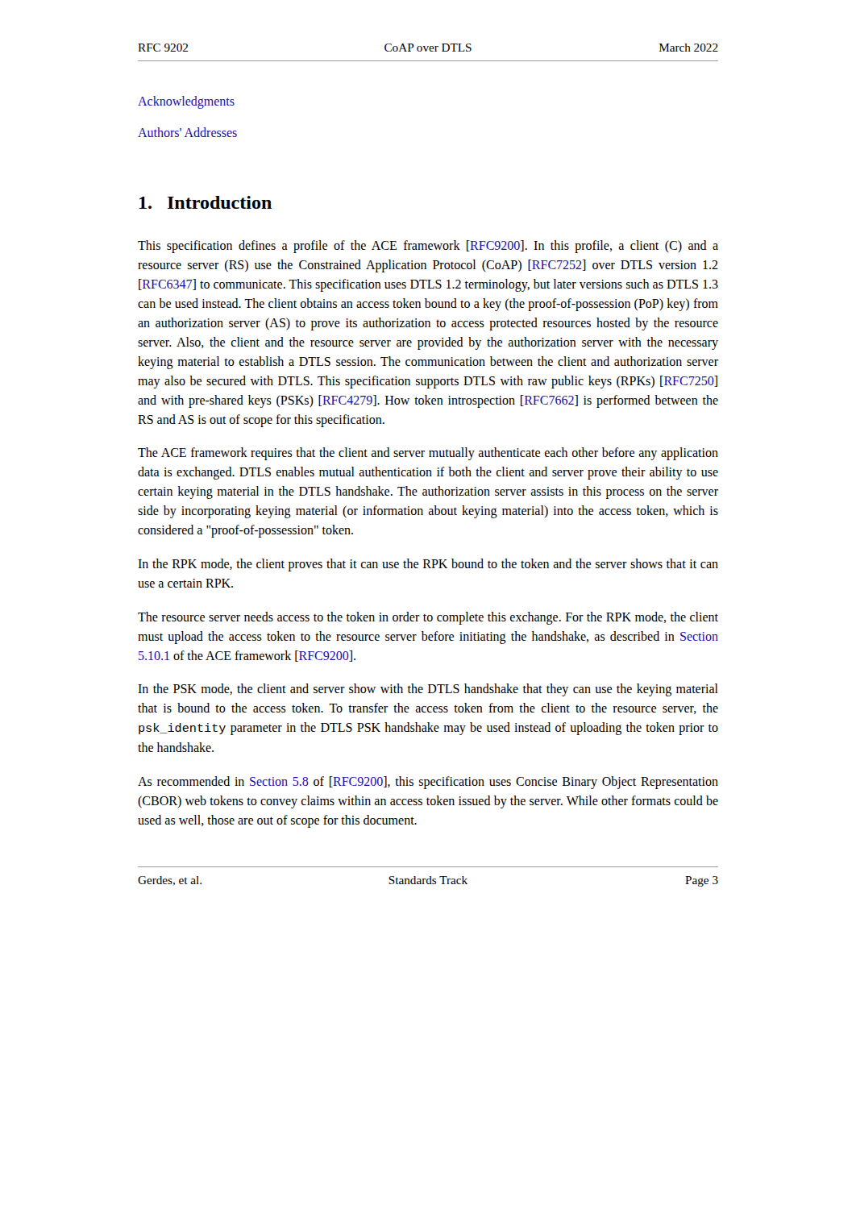RFC 9202
CoAP over DTLS
March 2022
Acknowledgments Authors' Addresses
1. Introduction
This specification defines a profile of the ACE framework [RFC9200]. In this profile, a client (C) and a resource server (RS) use the Constrained Application Protocol (CoAP) [RFC7252] over DTLS version 1.2 [RFC6347] to communicate. This specification uses DTLS 1.2 terminology, but later versions such as DTLS 1.3 can be used instead. The client obtains an access token bound to a key (the proof-of-possession (PoP) key) from an authorization server (AS) to prove its authorization to access protected resources hosted by the resource server. Also, the client and the resource server are provided by the authorization server with the necessary keying material to establish a DTLS session. The communication between the client and authorization server may also be secured with DTLS. This specification supports DTLS with raw public keys (RPKs) [RFC7250] and with pre-shared keys (PSKs) [RFC4279]. How token introspection [RFC7662] is performed between the RS and AS is out of scope for this specification.
The ACE framework requires that the client and server mutually authenticate each other before any application data is exchanged. DTLS enables mutual authentication if both the client and server prove their ability to use certain keying material in the DTLS handshake. The authorization server assists in this process on the server side by incorporating keying material (or information about keying material) into the access token, which is considered a "proof-of-possession" token.
In the RPK mode, the client proves that it can use the RPK bound to the token and the server shows that it can use a certain RPK.
The resource server needs access to the token in order to complete this exchange. For the RPK mode, the client must upload the access token to the resource server before initiating the handshake, as described in Section 5.10.1 of the ACE framework [RFC9200].
In the PSK mode, the client and server show with the DTLS handshake that they can use the keying material that is bound to the access token. To transfer the access token from the client to the resource server, the psk_identity parameter in the DTLS PSK handshake may be used instead of uploading the token prior to the handshake.
As recommended in Section 5.8 of [RFC9200], this specification uses Concise Binary Object Representation (CBOR) web tokens to convey claims within an access token issued by the server. While other formats could be used as well, those are out of scope for this document.
Gerdes, et al.
Standards Track
Page 3